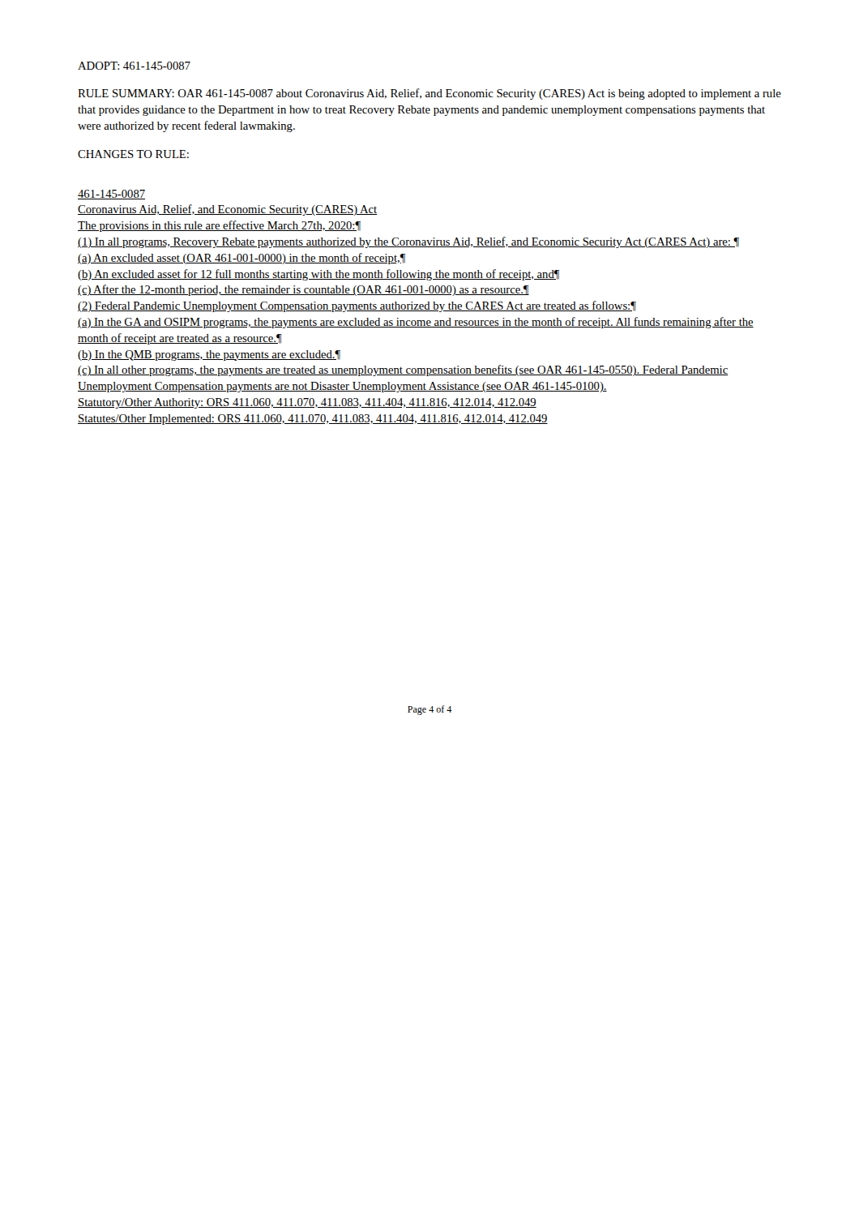ADOPT: 461-145-0087
RULE SUMMARY: OAR 461-145-0087 about Coronavirus Aid, Relief, and Economic Security (CARES) Act is being adopted to implement a rule that provides guidance to the Department in how to treat Recovery Rebate payments and pandemic unemployment compensations payments that were authorized by recent federal lawmaking.
CHANGES TO RULE:
461-145-0087
Coronavirus Aid, Relief, and Economic Security (CARES) Act
The provisions in this rule are effective March 27th, 2020:¶
(1) In all programs, Recovery Rebate payments authorized by the Coronavirus Aid, Relief, and Economic Security Act (CARES Act) are: ¶
(a) An excluded asset (OAR 461-001-0000) in the month of receipt,¶
(b) An excluded asset for 12 full months starting with the month following the month of receipt, and¶
(c) After the 12-month period, the remainder is countable (OAR 461-001-0000) as a resource.¶
(2) Federal Pandemic Unemployment Compensation payments authorized by the CARES Act are treated as follows:¶
(a) In the GA and OSIPM programs, the payments are excluded as income and resources in the month of receipt. All funds remaining after the month of receipt are treated as a resource.¶
(b) In the QMB programs, the payments are excluded.¶
(c) In all other programs, the payments are treated as unemployment compensation benefits (see OAR 461-145-0550). Federal Pandemic Unemployment Compensation payments are not Disaster Unemployment Assistance (see OAR 461-145-0100).
Statutory/Other Authority: ORS 411.060, 411.070, 411.083, 411.404, 411.816, 412.014, 412.049
Statutes/Other Implemented: ORS 411.060, 411.070, 411.083, 411.404, 411.816, 412.014, 412.049
Page 4 of 4